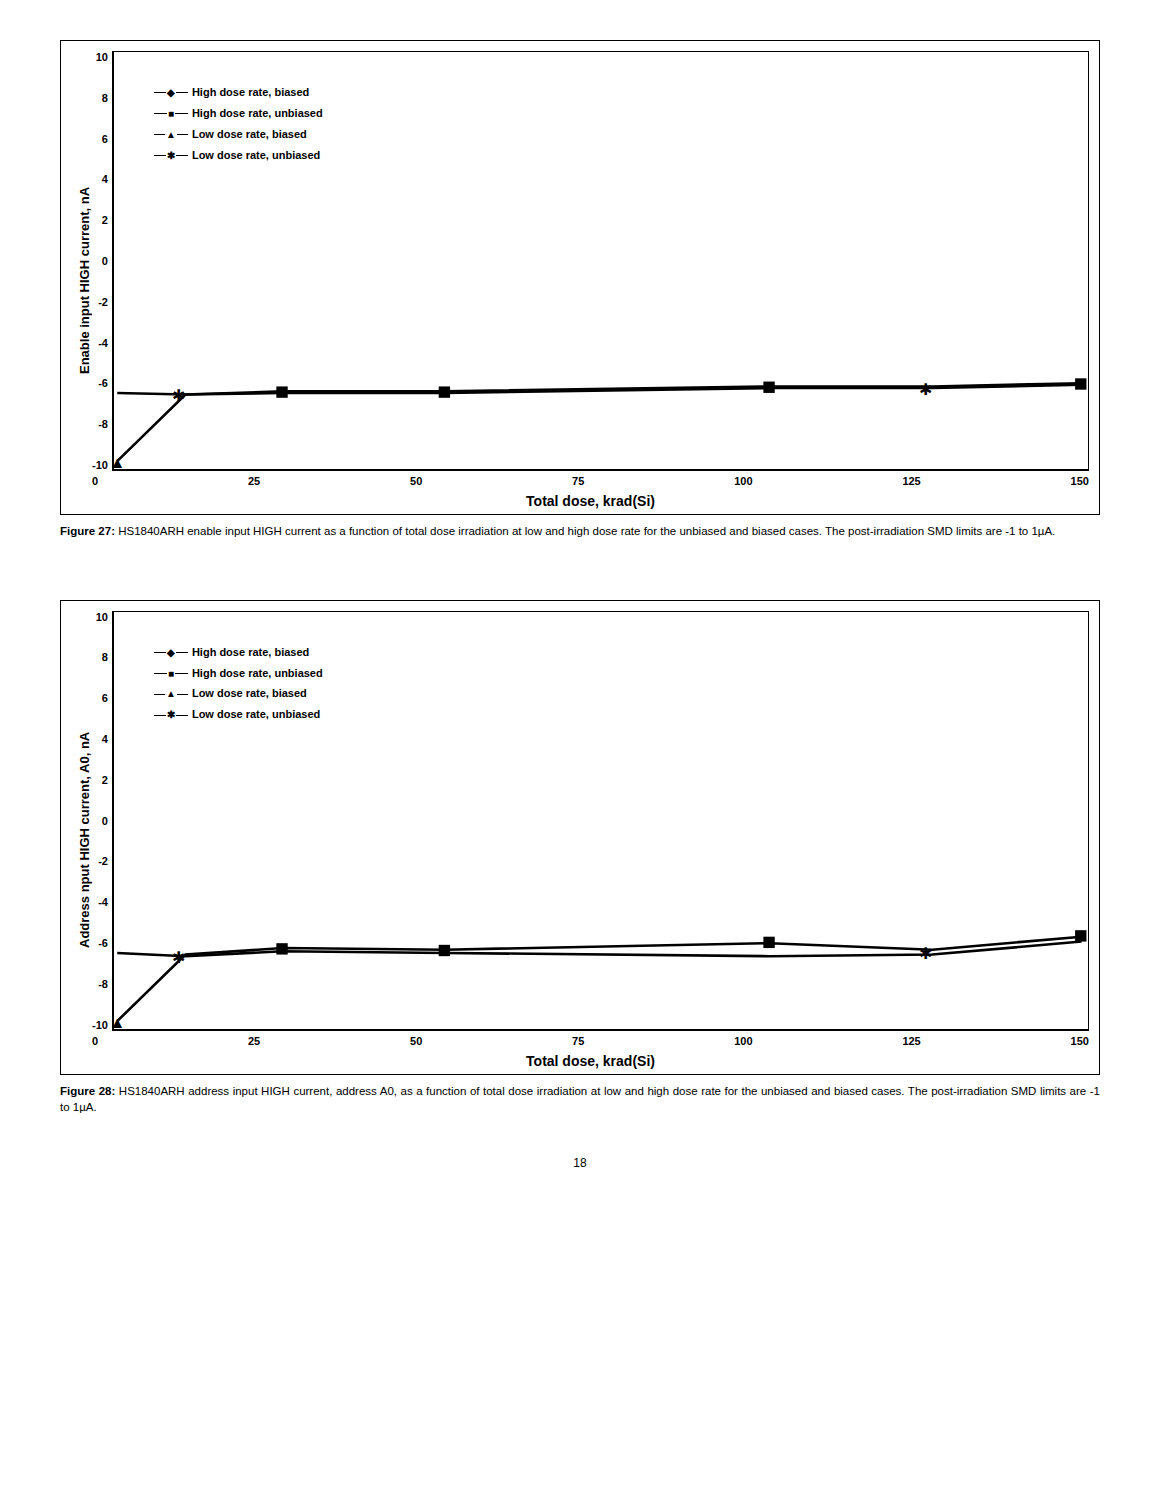Enable input HIGH current, nA
10
8
6
4
2
0
-2
-4
-6
-8
-10
◆High dose rate, biased
■High dose rate, unbiased
▲Low dose rate, biased
✱Low dose rate, unbiased
✱ ✱ ▲
0
25
50
75
100
125
150
Total dose, krad(Si)
Figure 27: HS1840ARH enable input HIGH current as a function of total dose irradiation at low and high dose rate for the unbiased and biased cases. The post-irradiation SMD limits are -1 to 1µA.
Address nput HIGH current, A0, nA
10
8
6
4
2
0
-2
-4
-6
-8
-10
◆High dose rate, biased
■High dose rate, unbiased
▲Low dose rate, biased
✱Low dose rate, unbiased
✱ ✱ ▲
0
25
50
75
100
125
150
Total dose, krad(Si)
Figure 28: HS1840ARH address input HIGH current, address A0, as a function of total dose irradiation at low and high dose rate for the unbiased and biased cases. The post-irradiation SMD limits are -1 to 1µA.
18